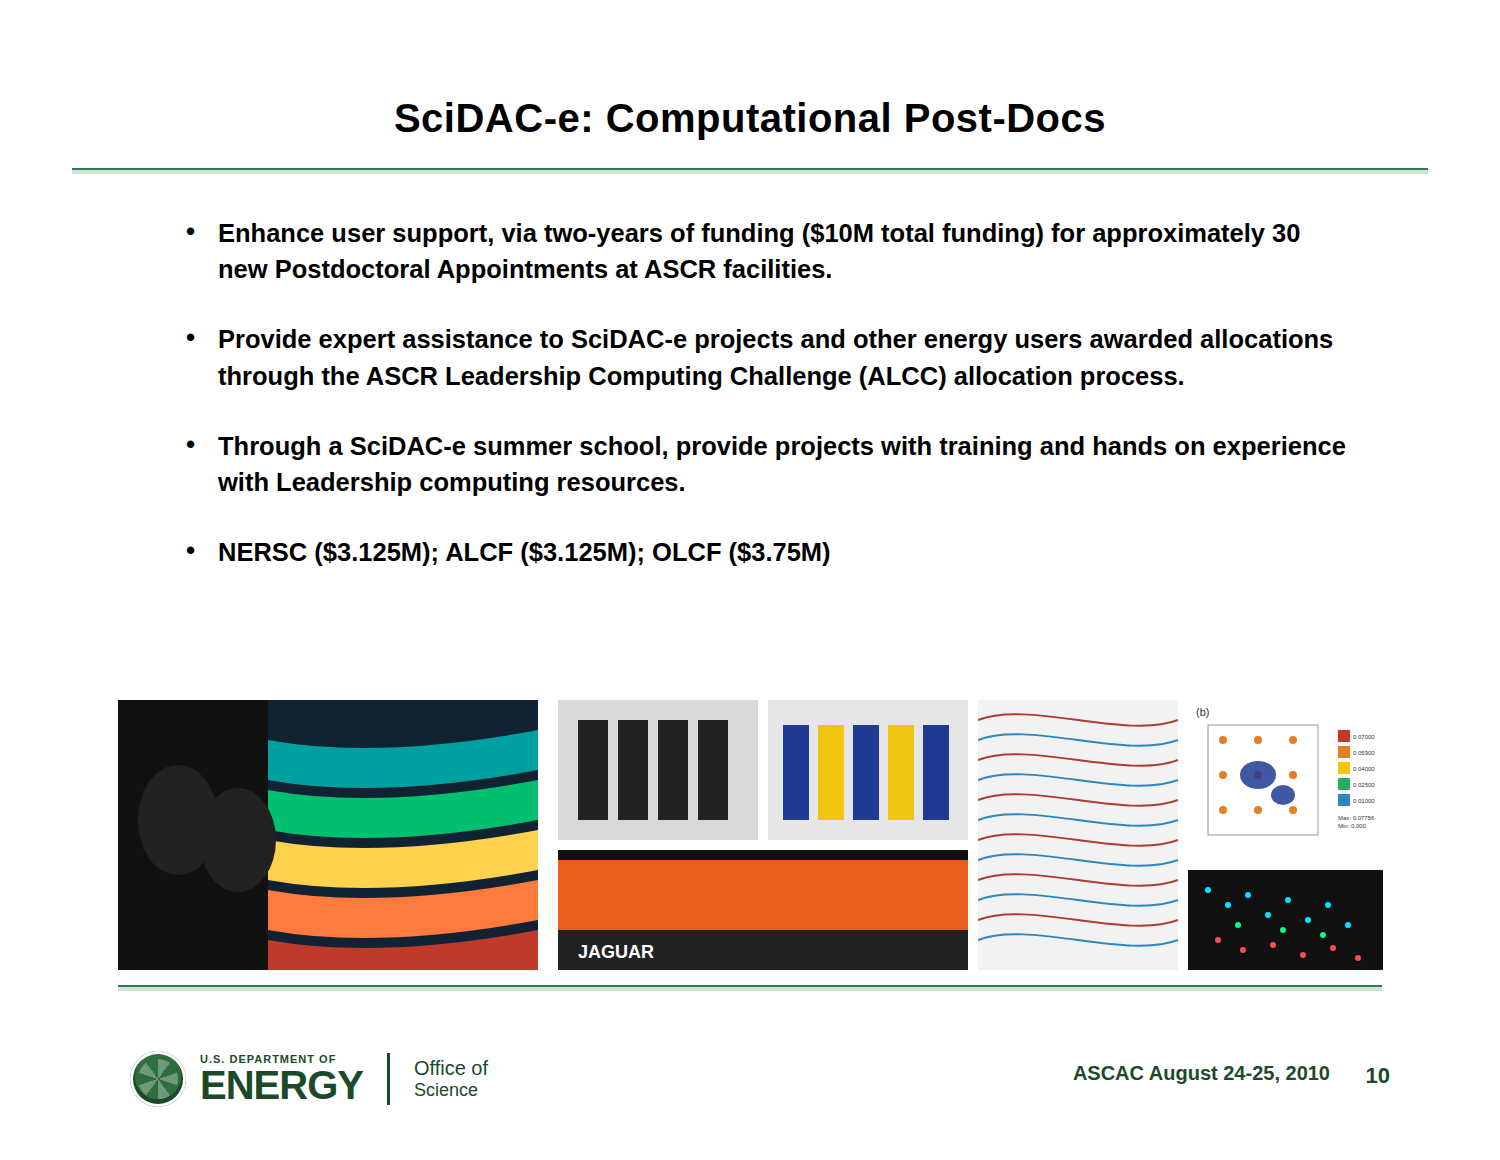SciDAC-e: Computational Post-Docs
Enhance user support, via two-years of funding ($10M total funding) for approximately 30 new Postdoctoral Appointments at ASCR facilities.
Provide expert assistance to SciDAC-e projects and other energy users awarded allocations through the ASCR Leadership Computing Challenge (ALCC) allocation process.
Through a SciDAC-e summer school, provide projects with training and hands on experience with Leadership computing resources.
NERSC ($3.125M); ALCF ($3.125M); OLCF ($3.75M)
U.S. Department of
ENERGY
Office ofScience
ASCAC August 24-25, 2010
10